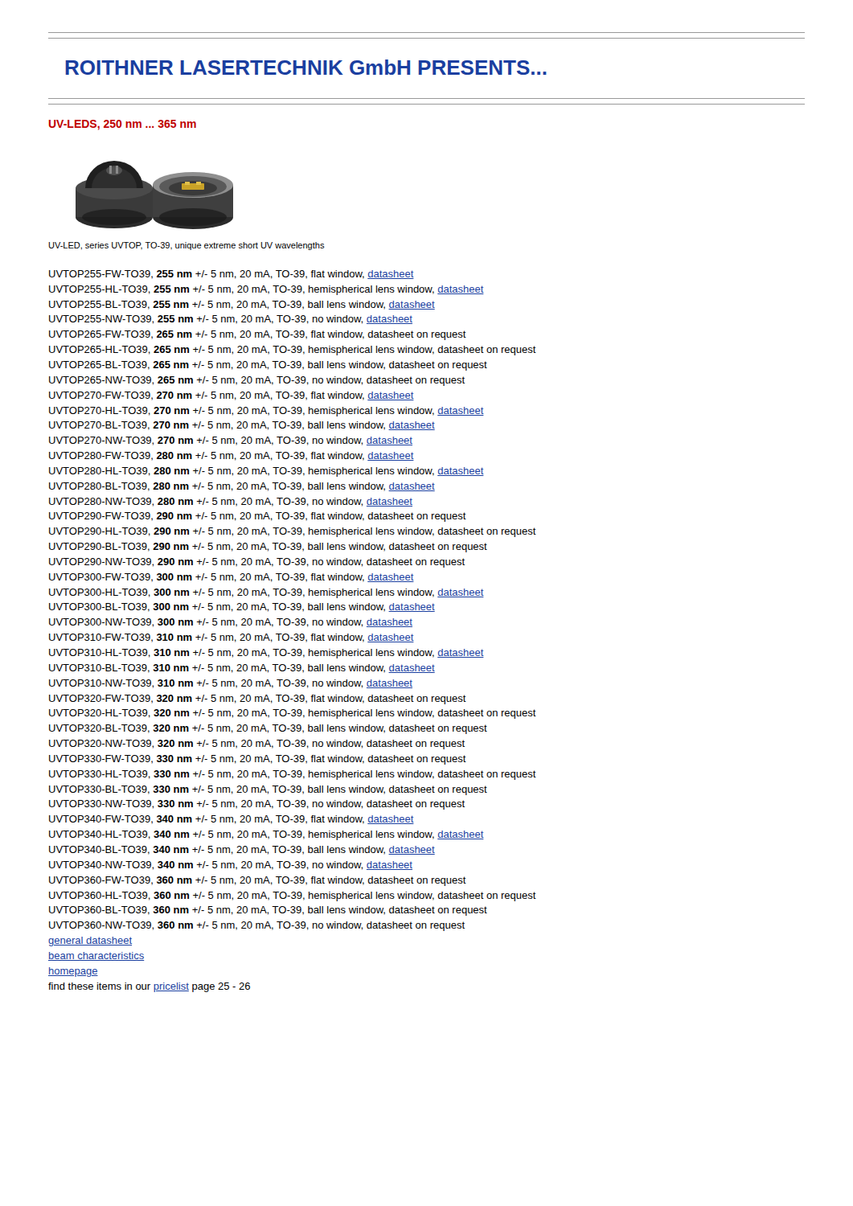ROITHNER LASERTECHNIK GmbH PRESENTS...
UV-LEDS, 250 nm ... 365 nm
UV-LED, series UVTOP, TO-39, unique extreme short UV wavelengths
UVTOP255-FW-TO39, 255 nm +/- 5 nm, 20 mA, TO-39, flat window, datasheet
UVTOP255-HL-TO39, 255 nm +/- 5 nm, 20 mA, TO-39, hemispherical lens window, datasheet
UVTOP255-BL-TO39, 255 nm +/- 5 nm, 20 mA, TO-39, ball lens window, datasheet
UVTOP255-NW-TO39, 255 nm +/- 5 nm, 20 mA, TO-39, no window, datasheet
UVTOP265-FW-TO39, 265 nm +/- 5 nm, 20 mA, TO-39, flat window, datasheet on request
UVTOP265-HL-TO39, 265 nm +/- 5 nm, 20 mA, TO-39, hemispherical lens window, datasheet on request
UVTOP265-BL-TO39, 265 nm +/- 5 nm, 20 mA, TO-39, ball lens window, datasheet on request
UVTOP265-NW-TO39, 265 nm +/- 5 nm, 20 mA, TO-39, no window, datasheet on request
UVTOP270-FW-TO39, 270 nm +/- 5 nm, 20 mA, TO-39, flat window, datasheet
UVTOP270-HL-TO39, 270 nm +/- 5 nm, 20 mA, TO-39, hemispherical lens window, datasheet
UVTOP270-BL-TO39, 270 nm +/- 5 nm, 20 mA, TO-39, ball lens window, datasheet
UVTOP270-NW-TO39, 270 nm +/- 5 nm, 20 mA, TO-39, no window, datasheet
UVTOP280-FW-TO39, 280 nm +/- 5 nm, 20 mA, TO-39, flat window, datasheet
UVTOP280-HL-TO39, 280 nm +/- 5 nm, 20 mA, TO-39, hemispherical lens window, datasheet
UVTOP280-BL-TO39, 280 nm +/- 5 nm, 20 mA, TO-39, ball lens window, datasheet
UVTOP280-NW-TO39, 280 nm +/- 5 nm, 20 mA, TO-39, no window, datasheet
UVTOP290-FW-TO39, 290 nm +/- 5 nm, 20 mA, TO-39, flat window, datasheet on request
UVTOP290-HL-TO39, 290 nm +/- 5 nm, 20 mA, TO-39, hemispherical lens window, datasheet on request
UVTOP290-BL-TO39, 290 nm +/- 5 nm, 20 mA, TO-39, ball lens window, datasheet on request
UVTOP290-NW-TO39, 290 nm +/- 5 nm, 20 mA, TO-39, no window, datasheet on request
UVTOP300-FW-TO39, 300 nm +/- 5 nm, 20 mA, TO-39, flat window, datasheet
UVTOP300-HL-TO39, 300 nm +/- 5 nm, 20 mA, TO-39, hemispherical lens window, datasheet
UVTOP300-BL-TO39, 300 nm +/- 5 nm, 20 mA, TO-39, ball lens window, datasheet
UVTOP300-NW-TO39, 300 nm +/- 5 nm, 20 mA, TO-39, no window, datasheet
UVTOP310-FW-TO39, 310 nm +/- 5 nm, 20 mA, TO-39, flat window, datasheet
UVTOP310-HL-TO39, 310 nm +/- 5 nm, 20 mA, TO-39, hemispherical lens window, datasheet
UVTOP310-BL-TO39, 310 nm +/- 5 nm, 20 mA, TO-39, ball lens window, datasheet
UVTOP310-NW-TO39, 310 nm +/- 5 nm, 20 mA, TO-39, no window, datasheet
UVTOP320-FW-TO39, 320 nm +/- 5 nm, 20 mA, TO-39, flat window, datasheet on request
UVTOP320-HL-TO39, 320 nm +/- 5 nm, 20 mA, TO-39, hemispherical lens window, datasheet on request
UVTOP320-BL-TO39, 320 nm +/- 5 nm, 20 mA, TO-39, ball lens window, datasheet on request
UVTOP320-NW-TO39, 320 nm +/- 5 nm, 20 mA, TO-39, no window, datasheet on request
UVTOP330-FW-TO39, 330 nm +/- 5 nm, 20 mA, TO-39, flat window, datasheet on request
UVTOP330-HL-TO39, 330 nm +/- 5 nm, 20 mA, TO-39, hemispherical lens window, datasheet on request
UVTOP330-BL-TO39, 330 nm +/- 5 nm, 20 mA, TO-39, ball lens window, datasheet on request
UVTOP330-NW-TO39, 330 nm +/- 5 nm, 20 mA, TO-39, no window, datasheet on request
UVTOP340-FW-TO39, 340 nm +/- 5 nm, 20 mA, TO-39, flat window, datasheet
UVTOP340-HL-TO39, 340 nm +/- 5 nm, 20 mA, TO-39, hemispherical lens window, datasheet
UVTOP340-BL-TO39, 340 nm +/- 5 nm, 20 mA, TO-39, ball lens window, datasheet
UVTOP340-NW-TO39, 340 nm +/- 5 nm, 20 mA, TO-39, no window, datasheet
UVTOP360-FW-TO39, 360 nm +/- 5 nm, 20 mA, TO-39, flat window, datasheet on request
UVTOP360-HL-TO39, 360 nm +/- 5 nm, 20 mA, TO-39, hemispherical lens window, datasheet on request
UVTOP360-BL-TO39, 360 nm +/- 5 nm, 20 mA, TO-39, ball lens window, datasheet on request
UVTOP360-NW-TO39, 360 nm +/- 5 nm, 20 mA, TO-39, no window, datasheet on request
general datasheet beam characteristics homepage
find these items in our pricelist page 25 - 26